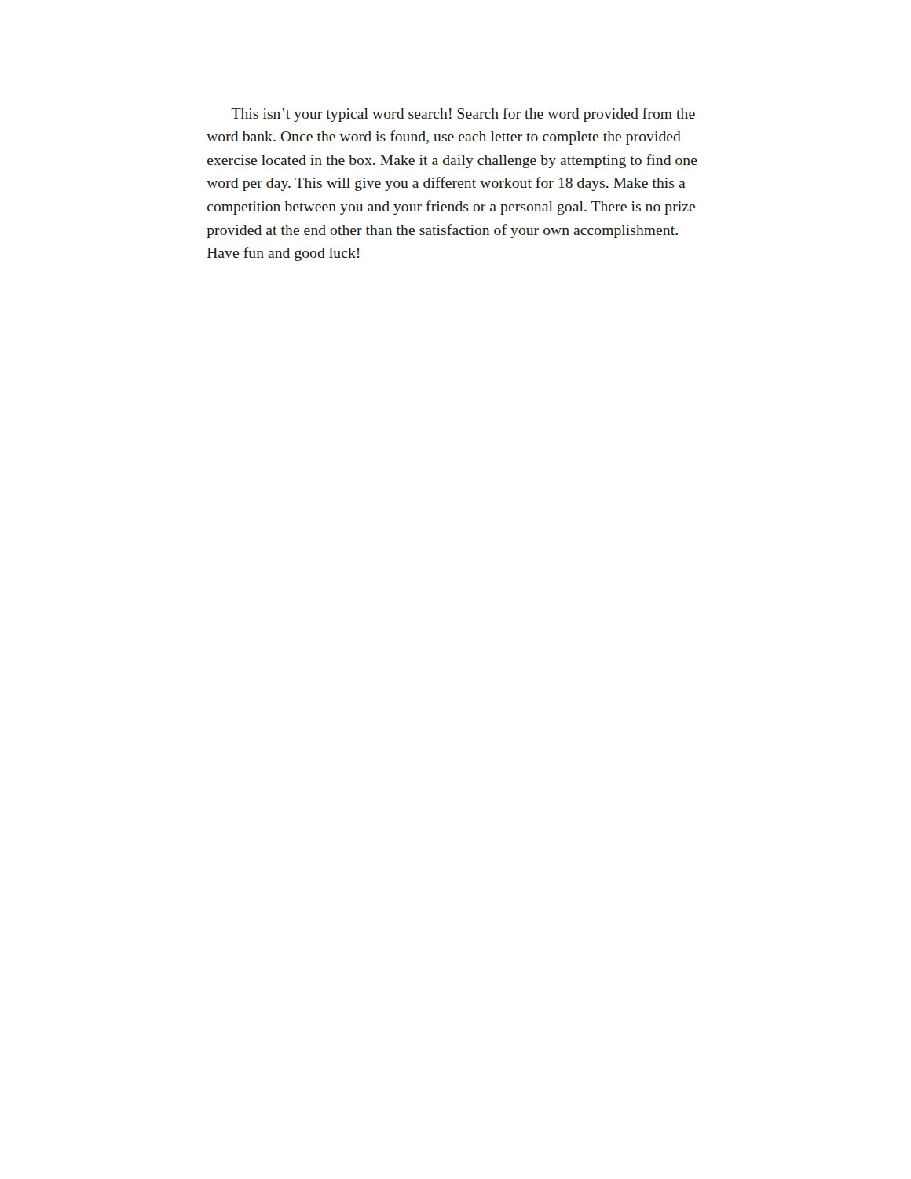This isn’t your typical word search! Search for the word provided from the word bank. Once the word is found, use each letter to complete the provided exercise located in the box. Make it a daily challenge by attempting to find one word per day. This will give you a different workout for 18 days. Make this a competition between you and your friends or a personal goal. There is no prize provided at the end other than the satisfaction of your own accomplishment. Have fun and good luck!